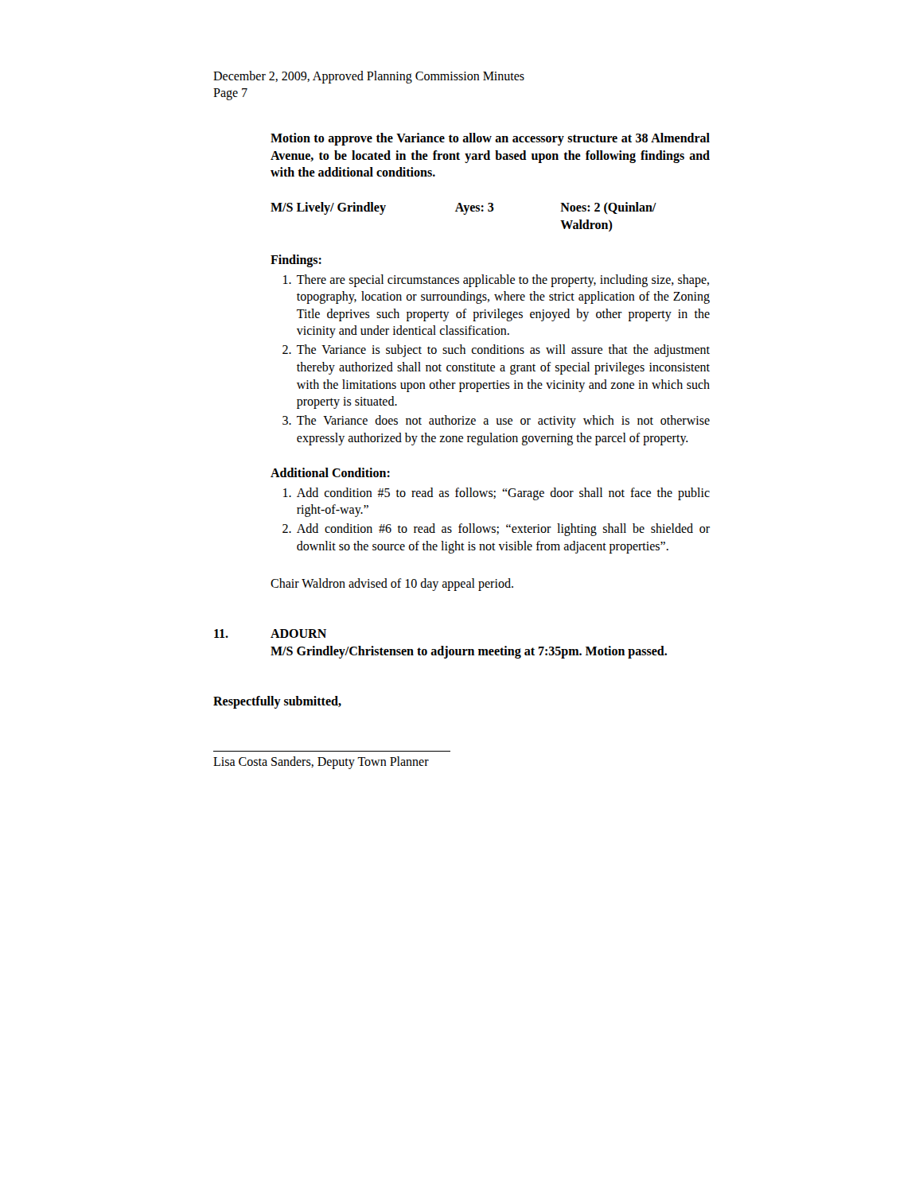December 2, 2009, Approved Planning Commission Minutes
Page 7
Motion to approve the Variance to allow an accessory structure at 38 Almendral Avenue, to be located in the front yard based upon the following findings and with the additional conditions.
| M/S Lively/ Grindley | Ayes: 3 | Noes: 2 (Quinlan/ Waldron) |
Findings:
There are special circumstances applicable to the property, including size, shape, topography, location or surroundings, where the strict application of the Zoning Title deprives such property of privileges enjoyed by other property in the vicinity and under identical classification.
The Variance is subject to such conditions as will assure that the adjustment thereby authorized shall not constitute a grant of special privileges inconsistent with the limitations upon other properties in the vicinity and zone in which such property is situated.
The Variance does not authorize a use or activity which is not otherwise expressly authorized by the zone regulation governing the parcel of property.
Additional Condition:
Add condition #5 to read as follows; “Garage door shall not face the public right-of-way.”
Add condition #6 to read as follows; “exterior lighting shall be shielded or downlit so the source of the light is not visible from adjacent properties”.
Chair Waldron advised of 10 day appeal period.
| 11. | ADOURN M/S Grindley/Christensen to adjourn meeting at 7:35pm. Motion passed. |
Respectfully submitted,
Lisa Costa Sanders, Deputy Town Planner